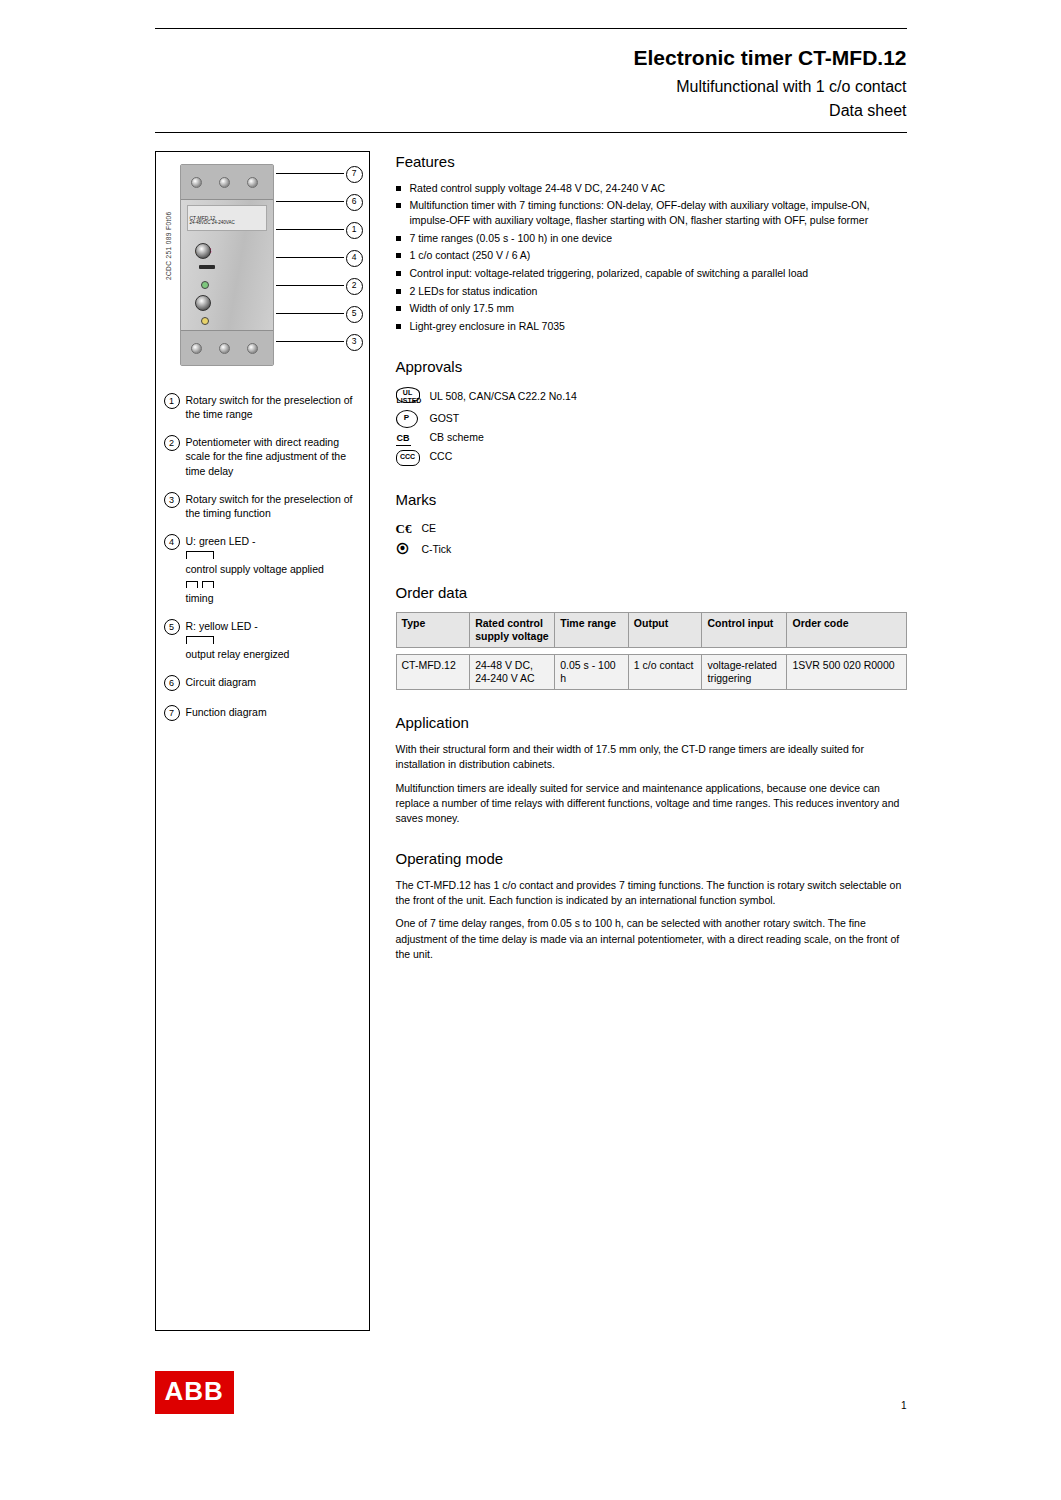Electronic timer CT-MFD.12
Multifunctional with 1 c/o contact
Data sheet
2CDC 251 089 F0t06
ABB
CT-MFD.12
24-48VDC 24-240VAC
7 6 1 4 2 5 3
1
Rotary switch for the preselection of the time range
2
Potentiometer with direct reading scale for the fine adjustment of the time delay
3
Rotary switch for the preselection of the timing function
4
U: green LED -
control supply voltage applied
timing
5
R: yellow LED -
output relay energized
6
Circuit diagram
7
Function diagram
Features
Rated control supply voltage 24-48 V DC, 24-240 V AC
Multifunction timer with 7 timing functions: ON-delay, OFF-delay with auxiliary voltage, impulse-ON, impulse-OFF with auxiliary voltage, flasher starting with ON, flasher starting with OFF, pulse former
7 time ranges (0.05 s - 100 h) in one device
1 c/o contact (250 V / 6 A)
Control input: voltage-related triggering, polarized, capable of switching a parallel load
2 LEDs for status indication
Width of only 17.5 mm
Light-grey enclosure in RAL 7035
Approvals
| UL LISTED | UL 508, CAN/CSA C22.2 No.14 |
| P | GOST |
| CB | CB scheme |
| CCC | CCC |
Marks
| C€ | CE |
| ⦿ | C-Tick |
Order data
| Type | Rated control supply voltage | Time range | Output | Control input | Order code |
| --- | --- | --- | --- | --- | --- |
| CT-MFD.12 | 24-48 V DC, 24-240 V AC | 0.05 s - 100 h | 1 c/o contact | voltage-related triggering | 1SVR 500 020 R0000 |
Application
With their structural form and their width of 17.5 mm only, the CT-D range timers are ideally suited for installation in distribution cabinets.
Multifunction timers are ideally suited for service and maintenance applications, because one device can replace a number of time relays with different functions, voltage and time ranges. This reduces inventory and saves money.
Operating mode
The CT-MFD.12 has 1 c/o contact and provides 7 timing functions. The function is rotary switch selectable on the front of the unit. Each function is indicated by an international function symbol.
One of 7 time delay ranges, from 0.05 s to 100 h, can be selected with another rotary switch. The fine adjustment of the time delay is made via an internal potentiometer, with a direct reading scale, on the front of the unit.
ABB 1